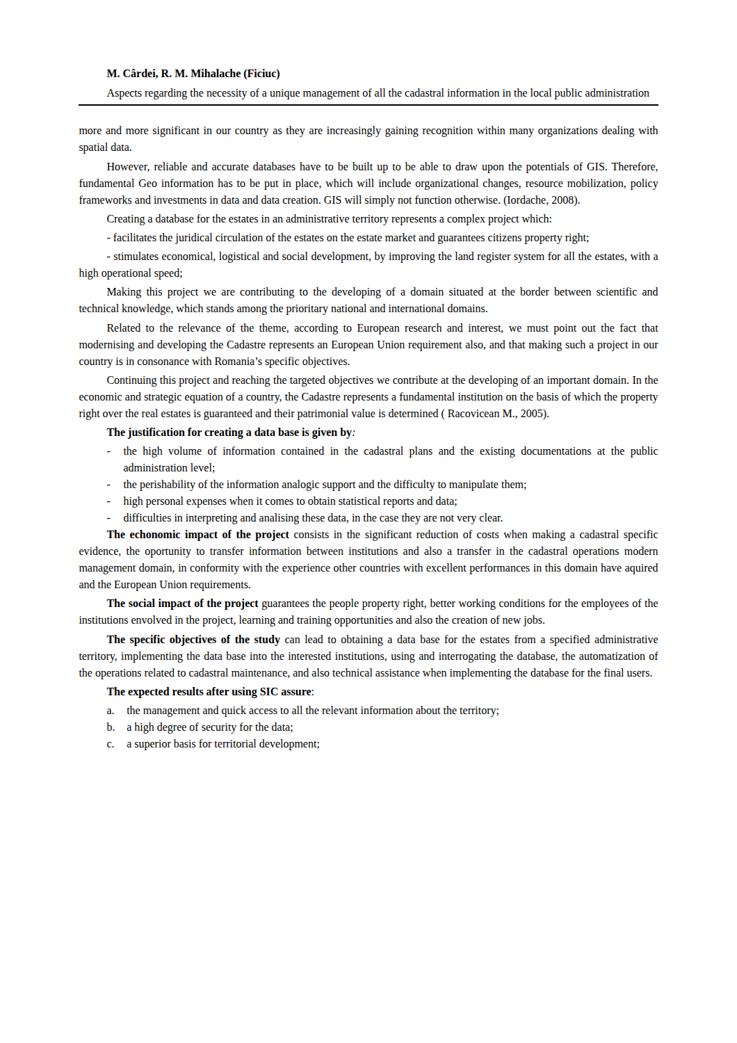M. Cârdei, R. M. Mihalache (Ficiuc)
Aspects regarding the necessity of a unique management of all the cadastral information in the local public administration
more and more significant in our country as they are increasingly gaining recognition within many organizations dealing with spatial data.
However, reliable and accurate databases have to be built up to be able to draw upon the potentials of GIS. Therefore, fundamental Geo information has to be put in place, which will include organizational changes, resource mobilization, policy frameworks and investments in data and data creation. GIS will simply not function otherwise. (Iordache, 2008).
Creating a database for the estates in an administrative territory represents a complex project which:
- facilitates the juridical circulation of the estates on the estate market and guarantees citizens property right;
- stimulates economical, logistical and social development, by improving the land register system for all the estates, with a high operational speed;
Making this project we are contributing to the developing of a domain situated at the border between scientific and technical knowledge, which stands among the prioritary national and international domains.
Related to the relevance of the theme, according to European research and interest, we must point out the fact that modernising and developing the Cadastre represents an European Union requirement also, and that making such a project in our country is in consonance with Romania’s specific objectives.
Continuing this project and reaching the targeted objectives we contribute at the developing of an important domain. In the economic and strategic equation of a country, the Cadastre represents a fundamental institution on the basis of which the property right over the real estates is guaranteed and their patrimonial value is determined ( Racovicean M., 2005).
The justification for creating a data base is given by:
the high volume of information contained in the cadastral plans and the existing documentations at the public administration level;
the perishability of the information analogic support and the difficulty to manipulate them;
high personal expenses when it comes to obtain statistical reports and data;
difficulties in interpreting and analising these data, in the case they are not very clear.
The echonomic impact of the project consists in the significant reduction of costs when making a cadastral specific evidence, the oportunity to transfer information between institutions and also a transfer in the cadastral operations modern management domain, in conformity with the experience other countries with excellent performances in this domain have aquired and the European Union requirements.
The social impact of the project guarantees the people property right, better working conditions for the employees of the institutions envolved in the project, learning and training opportunities and also the creation of new jobs.
The specific objectives of the study can lead to obtaining a data base for the estates from a specified administrative territory, implementing the data base into the interested institutions, using and interrogating the database, the automatization of the operations related to cadastral maintenance, and also technical assistance when implementing the database for the final users.
The expected results after using SIC assure:
the management and quick access to all the relevant information about the territory;
a high degree of security for the data;
a superior basis for territorial development;